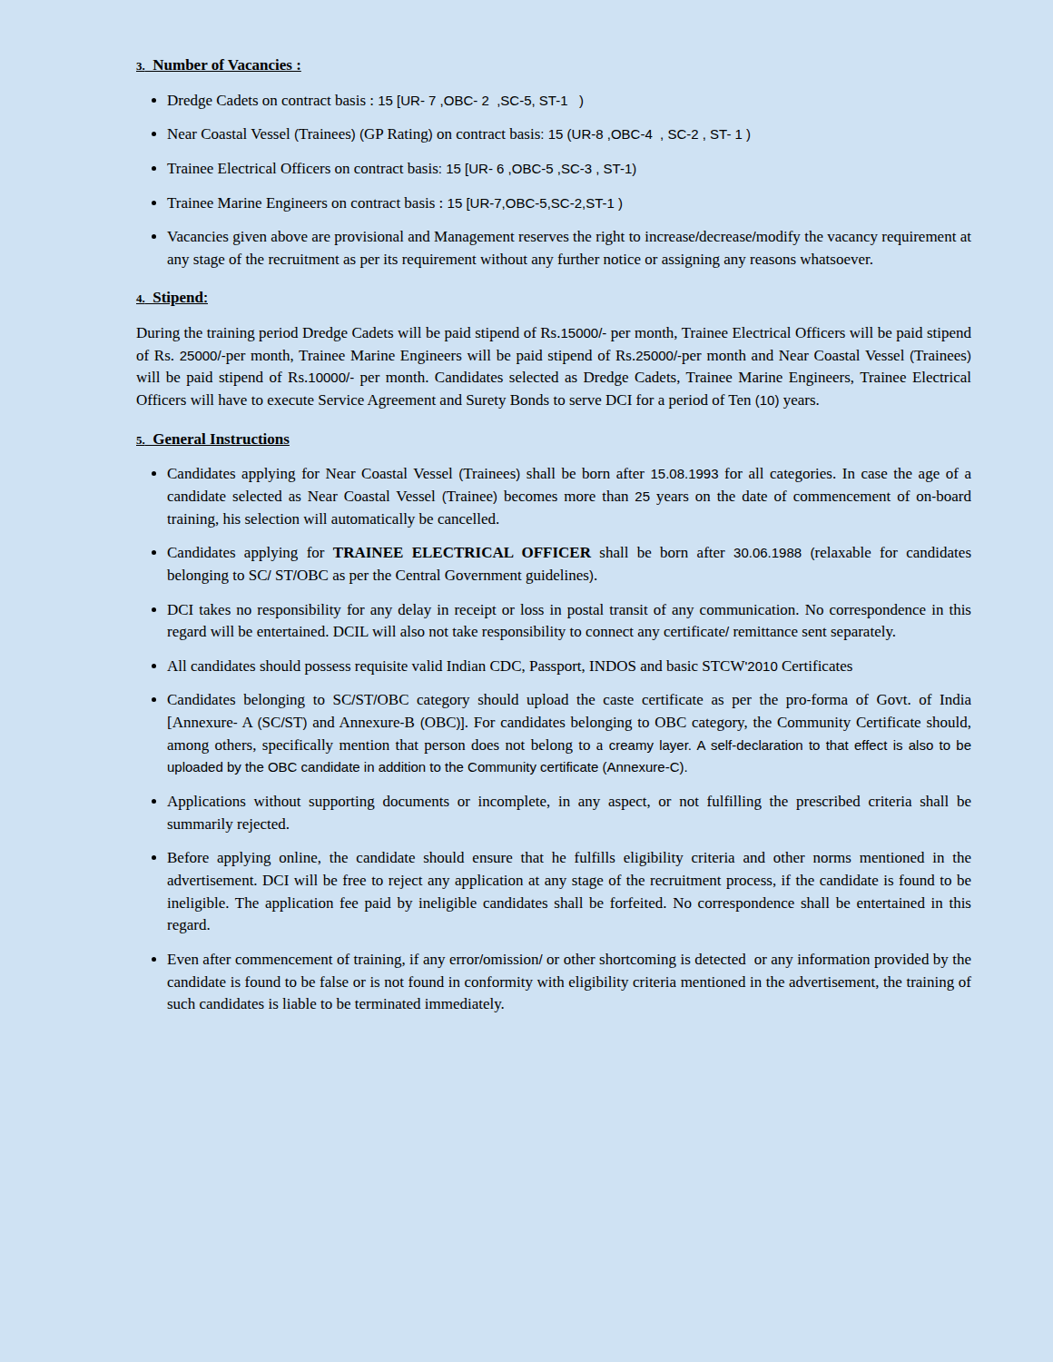3. Number of Vacancies :
Dredge Cadets on contract basis : 15 [UR- 7 ,OBC- 2 ,SC-5, ST-1 )
Near Coastal Vessel (Trainees) (GP Rating) on contract basis: 15 (UR-8 ,OBC-4 , SC-2 , ST- 1 )
Trainee Electrical Officers on contract basis: 15 [UR- 6 ,OBC-5 ,SC-3 , ST-1)
Trainee Marine Engineers on contract basis : 15 [UR-7,OBC-5,SC-2,ST-1 )
Vacancies given above are provisional and Management reserves the right to increase/decrease/modify the vacancy requirement at any stage of the recruitment as per its requirement without any further notice or assigning any reasons whatsoever.
4. Stipend:
During the training period Dredge Cadets will be paid stipend of Rs.15000/- per month, Trainee Electrical Officers will be paid stipend of Rs. 25000/-per month, Trainee Marine Engineers will be paid stipend of Rs.25000/-per month and Near Coastal Vessel (Trainees) will be paid stipend of Rs.10000/- per month. Candidates selected as Dredge Cadets, Trainee Marine Engineers, Trainee Electrical Officers will have to execute Service Agreement and Surety Bonds to serve DCI for a period of Ten (10) years.
5. General Instructions
Candidates applying for Near Coastal Vessel (Trainees) shall be born after 15.08.1993 for all categories. In case the age of a candidate selected as Near Coastal Vessel (Trainee) becomes more than 25 years on the date of commencement of on-board training, his selection will automatically be cancelled.
Candidates applying for TRAINEE ELECTRICAL OFFICER shall be born after 30.06.1988 (relaxable for candidates belonging to SC/ ST/OBC as per the Central Government guidelines).
DCI takes no responsibility for any delay in receipt or loss in postal transit of any communication. No correspondence in this regard will be entertained. DCIL will also not take responsibility to connect any certificate/ remittance sent separately.
All candidates should possess requisite valid Indian CDC, Passport, INDOS and basic STCW'2010 Certificates
Candidates belonging to SC/ST/OBC category should upload the caste certificate as per the pro-forma of Govt. of India [Annexure- A (SC/ST) and Annexure-B (OBC)]. For candidates belonging to OBC category, the Community Certificate should, among others, specifically mention that person does not belong to a creamy layer. A self-declaration to that effect is also to be uploaded by the OBC candidate in addition to the Community certificate (Annexure-C).
Applications without supporting documents or incomplete, in any aspect, or not fulfilling the prescribed criteria shall be summarily rejected.
Before applying online, the candidate should ensure that he fulfills eligibility criteria and other norms mentioned in the advertisement. DCI will be free to reject any application at any stage of the recruitment process, if the candidate is found to be ineligible. The application fee paid by ineligible candidates shall be forfeited. No correspondence shall be entertained in this regard.
Even after commencement of training, if any error/omission/ or other shortcoming is detected or any information provided by the candidate is found to be false or is not found in conformity with eligibility criteria mentioned in the advertisement, the training of such candidates is liable to be terminated immediately.